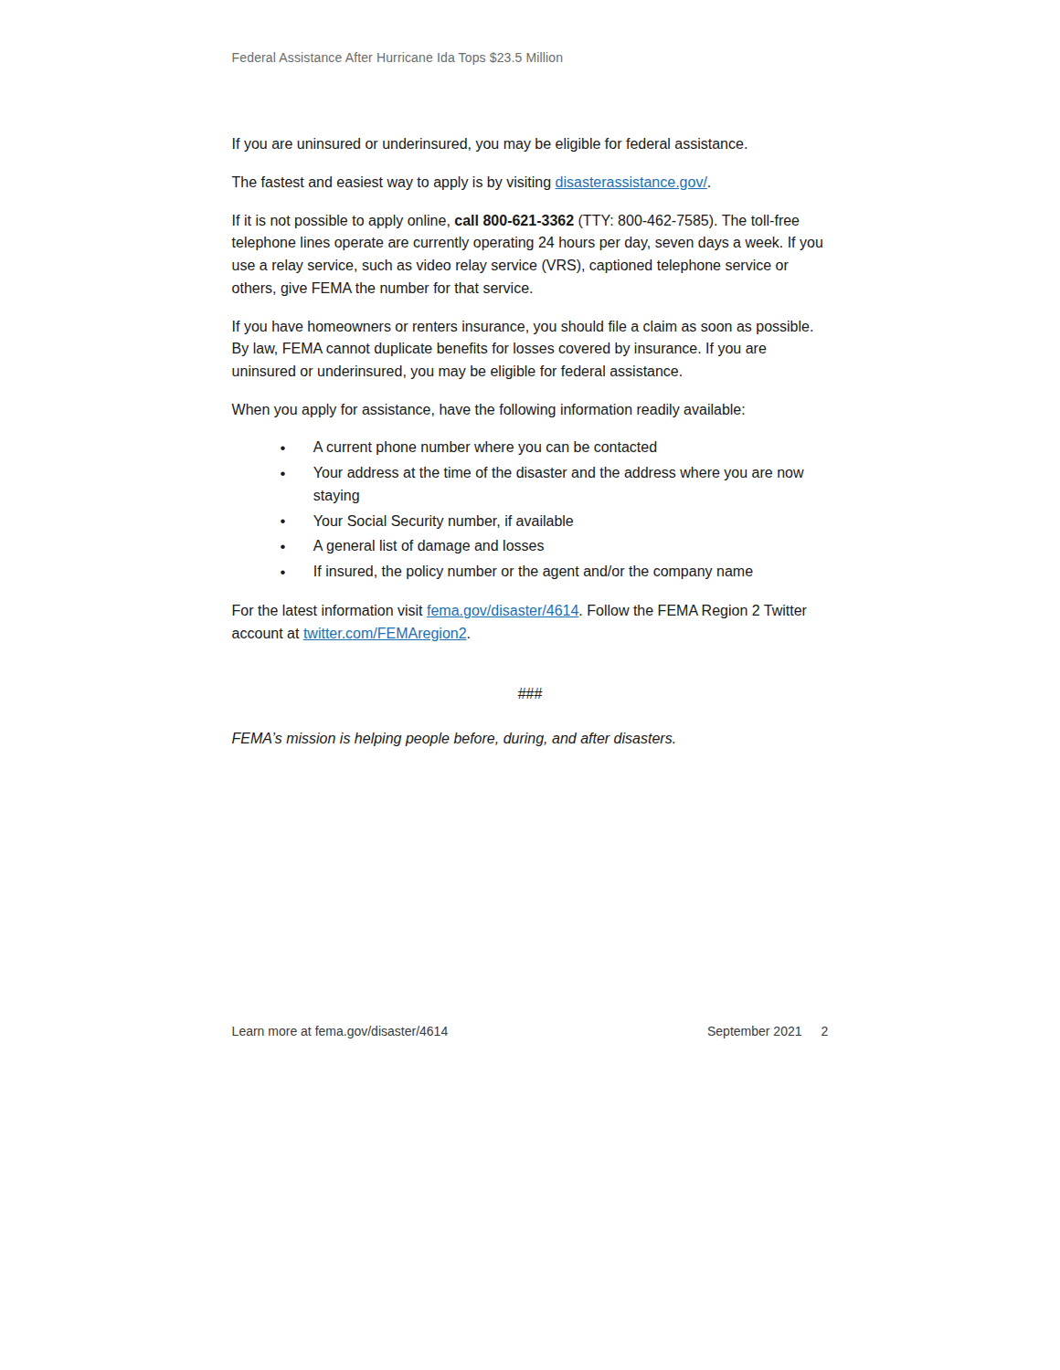Federal Assistance After Hurricane Ida Tops $23.5 Million
If you are uninsured or underinsured, you may be eligible for federal assistance.
The fastest and easiest way to apply is by visiting disasterassistance.gov/.
If it is not possible to apply online, call 800-621-3362 (TTY: 800-462-7585). The toll-free telephone lines operate are currently operating 24 hours per day, seven days a week. If you use a relay service, such as video relay service (VRS), captioned telephone service or others, give FEMA the number for that service.
If you have homeowners or renters insurance, you should file a claim as soon as possible. By law, FEMA cannot duplicate benefits for losses covered by insurance. If you are uninsured or underinsured, you may be eligible for federal assistance.
When you apply for assistance, have the following information readily available:
A current phone number where you can be contacted
Your address at the time of the disaster and the address where you are now staying
Your Social Security number, if available
A general list of damage and losses
If insured, the policy number or the agent and/or the company name
For the latest information visit fema.gov/disaster/4614. Follow the FEMA Region 2 Twitter account at twitter.com/FEMAregion2.
###
FEMA’s mission is helping people before, during, and after disasters.
Learn more at fema.gov/disaster/4614
September 20212